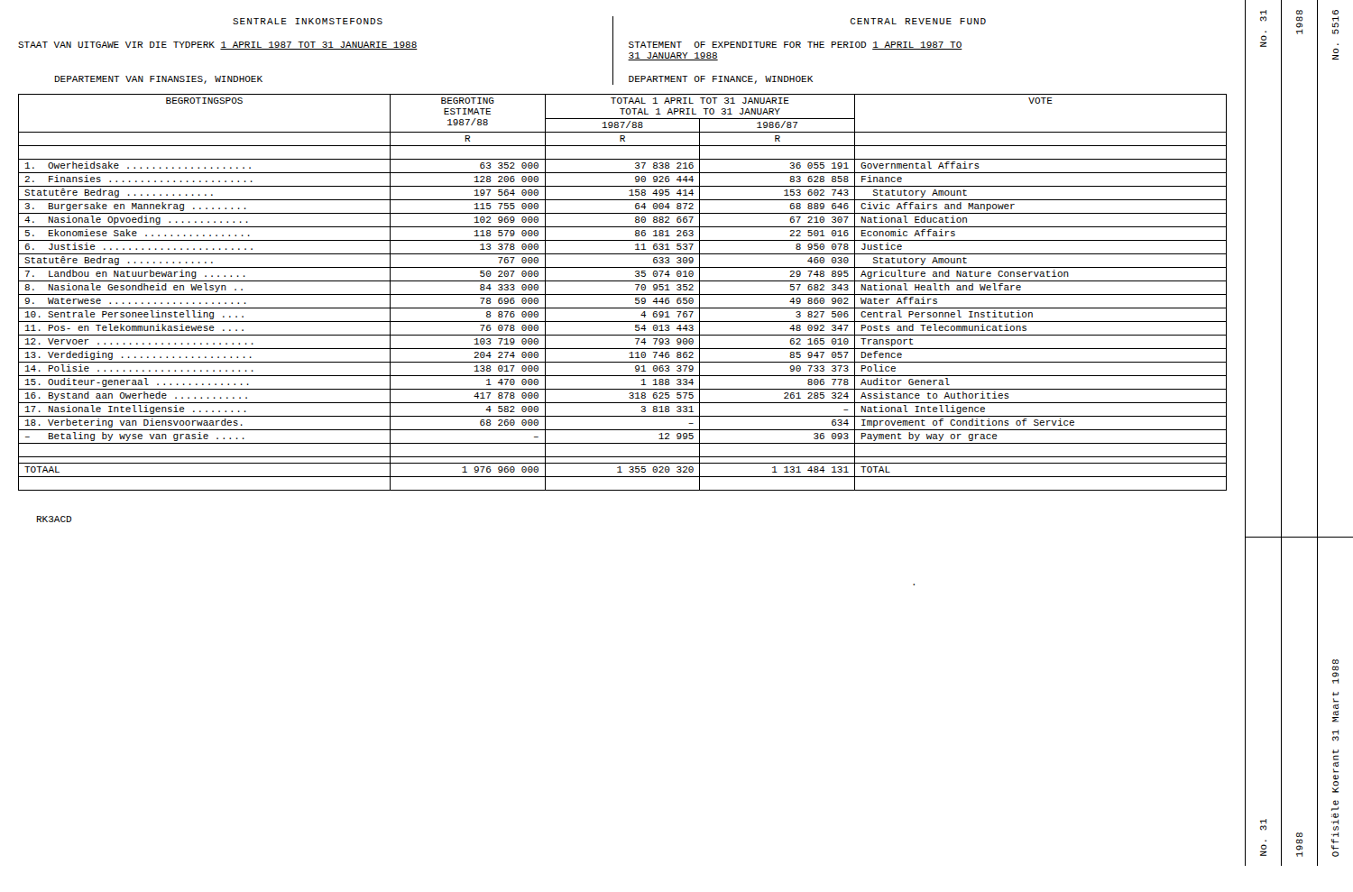No. 31
1988
No. 5516
No. 31
1988
Offisiële Koerant 31 Maart 1988
SENTRALE INKOMSTEFONDS
CENTRAL REVENUE FUND
STAAT VAN UITGAWE VIR DIE TYDPERK 1 APRIL 1987 TOT 31 JANUARIE 1988
STATEMENT OF EXPENDITURE FOR THE PERIOD 1 APRIL 1987 TO
31 JANUARY 1988
DEPARTEMENT VAN FINANSIES, WINDHOEK
DEPARTMENT OF FINANCE, WINDHOEK
| BEGROTINGSPOS | BEGROTING ESTIMATE 1987/88 | TOTAAL 1 APRIL TOT 31 JANUARIE TOTAL 1 APRIL TO 31 JANUARY | VOTE |
| --- | --- | --- | --- |
| 1987/88 | 1986/87 |
| | R | R | R | |
| 1. Owerheidsake .................... | 63 352 000 | 37 838 216 | 36 055 191 | Governmental Affairs |
| 2. Finansies ....................... | 128 206 000 | 90 926 444 | 83 628 858 | Finance |
| Statutêre Bedrag .............. | 197 564 000 | 158 495 414 | 153 602 743 | Statutory Amount |
| 3. Burgersake en Mannekrag ......... | 115 755 000 | 64 004 872 | 68 889 646 | Civic Affairs and Manpower |
| 4. Nasionale Opvoeding ............. | 102 969 000 | 80 882 667 | 67 210 307 | National Education |
| 5. Ekonomiese Sake ................. | 118 579 000 | 86 181 263 | 22 501 016 | Economic Affairs |
| 6. Justisie ........................ | 13 378 000 | 11 631 537 | 8 950 078 | Justice |
| Statutêre Bedrag .............. | 767 000 | 633 309 | 460 030 | Statutory Amount |
| 7. Landbou en Natuurbewaring ....... | 50 207 000 | 35 074 010 | 29 748 895 | Agriculture and Nature Conservation |
| 8. Nasionale Gesondheid en Welsyn .. | 84 333 000 | 70 951 352 | 57 682 343 | National Health and Welfare |
| 9. Waterwese ...................... | 78 696 000 | 59 446 650 | 49 860 902 | Water Affairs |
| 10. Sentrale Personeelinstelling .... | 8 876 000 | 4 691 767 | 3 827 506 | Central Personnel Institution |
| 11. Pos- en Telekommunikasiewese .... | 76 078 000 | 54 013 443 | 48 092 347 | Posts and Telecommunications |
| 12. Vervoer ......................... | 103 719 000 | 74 793 900 | 62 165 010 | Transport |
| 13. Verdediging ..................... | 204 274 000 | 110 746 862 | 85 947 057 | Defence |
| 14. Polisie ......................... | 138 017 000 | 91 063 379 | 90 733 373 | Police |
| 15. Ouditeur-generaal ............... | 1 470 000 | 1 188 334 | 806 778 | Auditor General |
| 16. Bystand aan Owerhede ............ | 417 878 000 | 318 625 575 | 261 285 324 | Assistance to Authorities |
| 17. Nasionale Intelligensie ......... | 4 582 000 | 3 818 331 | – | National Intelligence |
| 18. Verbetering van Diensvoorwaardes. | 68 260 000 | – | 634 | Improvement of Conditions of Service |
| – Betaling by wyse van grasie ..... | – | 12 995 | 36 093 | Payment by way or grace |
| TOTAAL | 1 976 960 000 | 1 355 020 320 | 1 131 484 131 | TOTAL |
.
RK3ACD